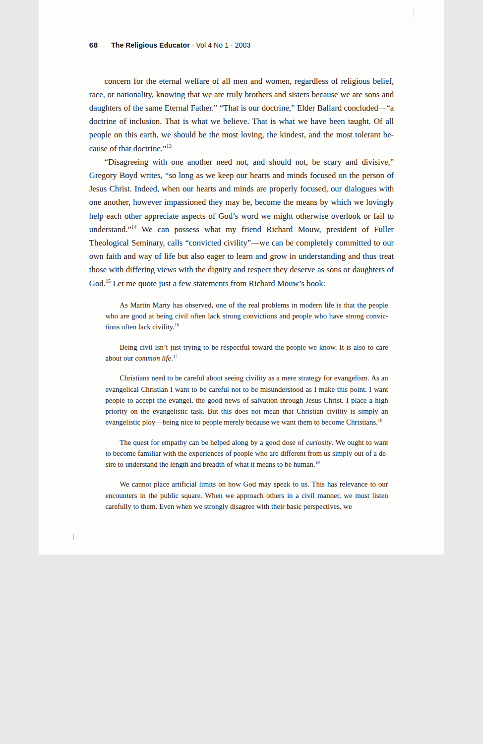68 The Religious Educator · Vol 4 No 1 · 2003
concern for the eternal welfare of all men and women, regardless of religious belief, race, or nationality, knowing that we are truly brothers and sisters because we are sons and daughters of the same Eternal Father.” “That is our doctrine,” Elder Ballard concluded—“a doctrine of inclusion. That is what we believe. That is what we have been taught. Of all people on this earth, we should be the most loving, the kindest, and the most tolerant because of that doctrine.”13
“Disagreeing with one another need not, and should not, be scary and divisive,” Gregory Boyd writes, “so long as we keep our hearts and minds focused on the person of Jesus Christ. Indeed, when our hearts and minds are properly focused, our dialogues with one another, however impassioned they may be, become the means by which we lovingly help each other appreciate aspects of God’s word we might otherwise overlook or fail to understand.”14 We can possess what my friend Richard Mouw, president of Fuller Theological Seminary, calls “convicted civility”—we can be completely committed to our own faith and way of life but also eager to learn and grow in understanding and thus treat those with differing views with the dignity and respect they deserve as sons or daughters of God.15 Let me quote just a few statements from Richard Mouw’s book:
As Martin Marty has observed, one of the real problems in modern life is that the people who are good at being civil often lack strong convictions and people who have strong convictions often lack civility.16
Being civil isn’t just trying to be respectful toward the people we know. It is also to care about our common life.17
Christians need to be careful about seeing civility as a mere strategy for evangelism. As an evangelical Christian I want to be careful not to be misunderstood as I make this point. I want people to accept the evangel, the good news of salvation through Jesus Christ. I place a high priority on the evangelistic task. But this does not mean that Christian civility is simply an evangelistic ploy—being nice to people merely because we want them to become Christians.18
The quest for empathy can be helped along by a good dose of curiosity. We ought to want to become familiar with the experiences of people who are different from us simply out of a desire to understand the length and breadth of what it means to be human.19
We cannot place artificial limits on how God may speak to us. This has relevance to our encounters in the public square. When we approach others in a civil manner, we must listen carefully to them. Even when we strongly disagree with their basic perspectives, we